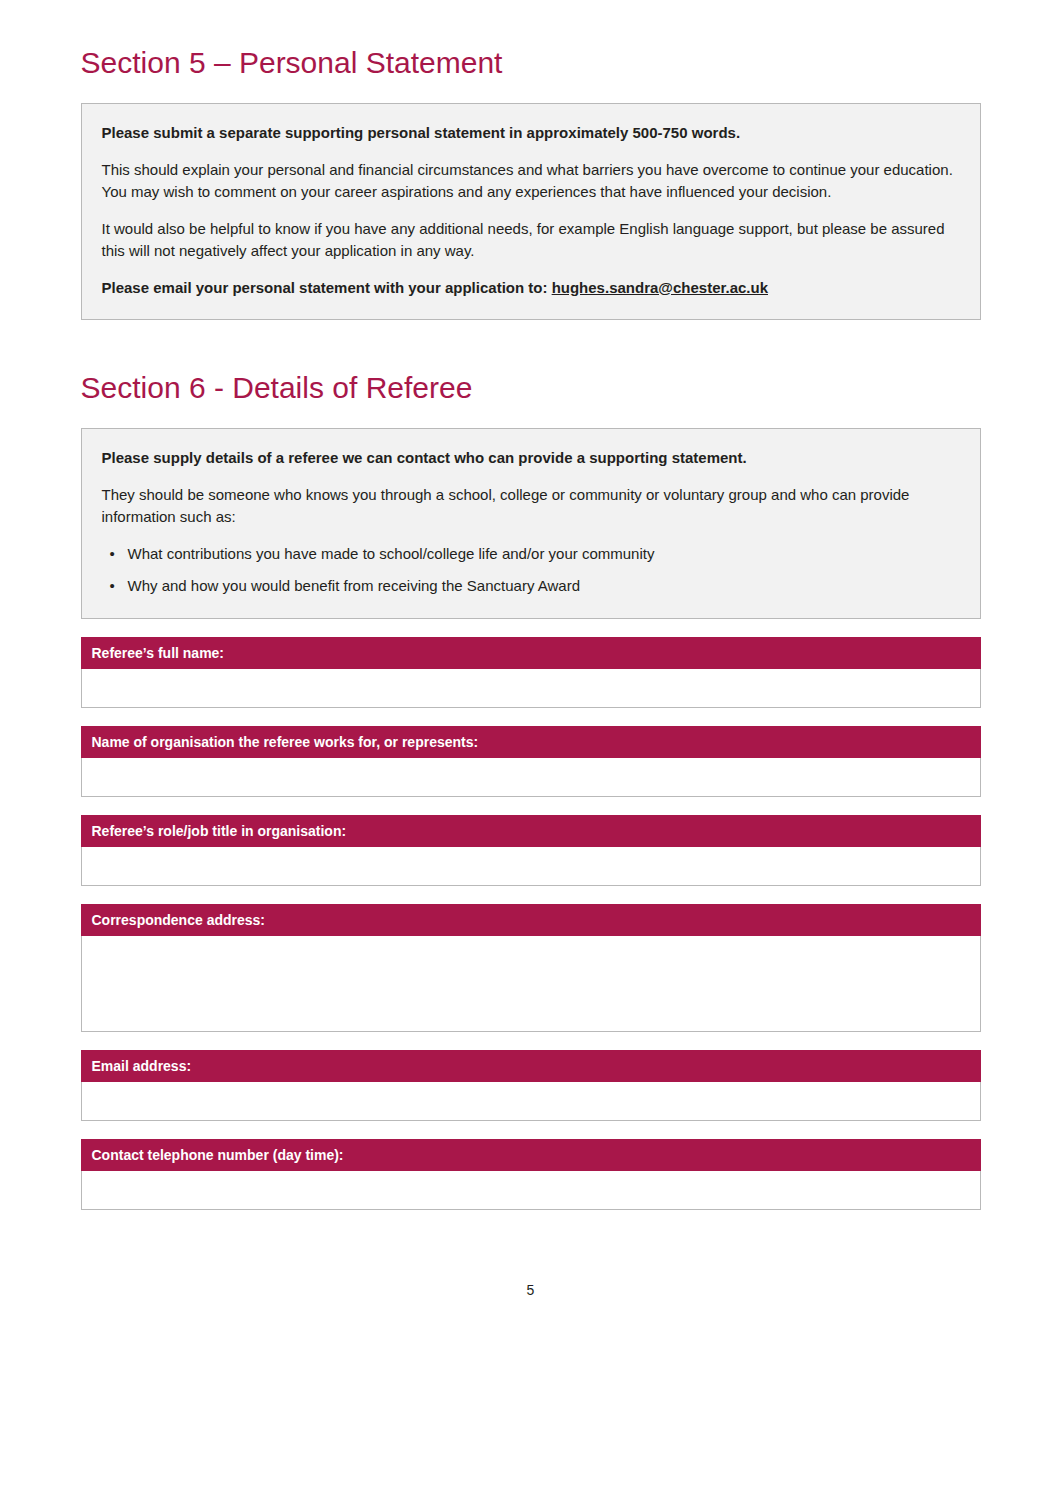Section 5 – Personal Statement
Please submit a separate supporting personal statement in approximately 500-750 words.
This should explain your personal and financial circumstances and what barriers you have overcome to continue your education. You may wish to comment on your career aspirations and any experiences that have influenced your decision.
It would also be helpful to know if you have any additional needs, for example English language support, but please be assured this will not negatively affect your application in any way.
Please email your personal statement with your application to: hughes.sandra@chester.ac.uk
Section 6 - Details of Referee
Please supply details of a referee we can contact who can provide a supporting statement.
They should be someone who knows you through a school, college or community or voluntary group and who can provide information such as:
What contributions you have made to school/college life and/or your community
Why and how you would benefit from receiving the Sanctuary Award
Referee’s full name:
Name of organisation the referee works for, or represents:
Referee’s role/job title in organisation:
Correspondence address:
Email address:
Contact telephone number (day time):
5